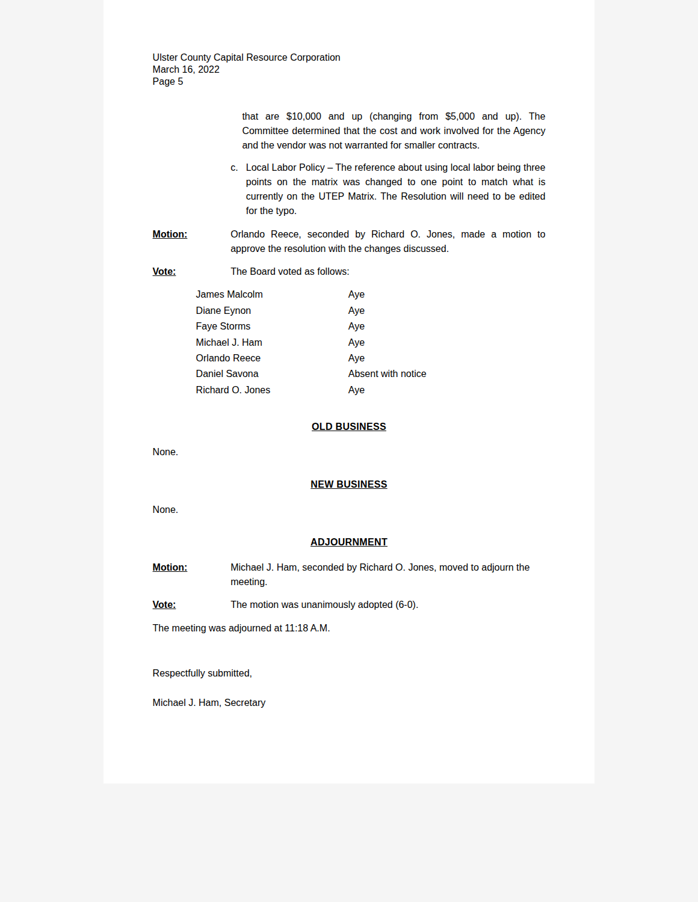Ulster County Capital Resource Corporation
March 16, 2022
Page 5
that are $10,000 and up (changing from $5,000 and up). The Committee determined that the cost and work involved for the Agency and the vendor was not warranted for smaller contracts.
c.
Local Labor Policy – The reference about using local labor being three points on the matrix was changed to one point to match what is currently on the UTEP Matrix. The Resolution will need to be edited for the typo.
Motion:
Orlando Reece, seconded by Richard O. Jones, made a motion to approve the resolution with the changes discussed.
Vote :
The Board voted as follows:
| James Malcolm | Aye |
| Diane Eynon | Aye |
| Faye Storms | Aye |
| Michael J. Ham | Aye |
| Orlando Reece | Aye |
| Daniel Savona | Absent with notice |
| Richard O. Jones | Aye |
OLD BUSINESS
None.
NEW BUSINESS
None.
ADJOURNMENT
Motion:
Michael J. Ham, seconded by Richard O. Jones, moved to adjourn the meeting.
Vote:
The motion was unanimously adopted (6-0).
The meeting was adjourned at 11:18 A.M.
Respectfully submitted,
Michael J. Ham, Secretary